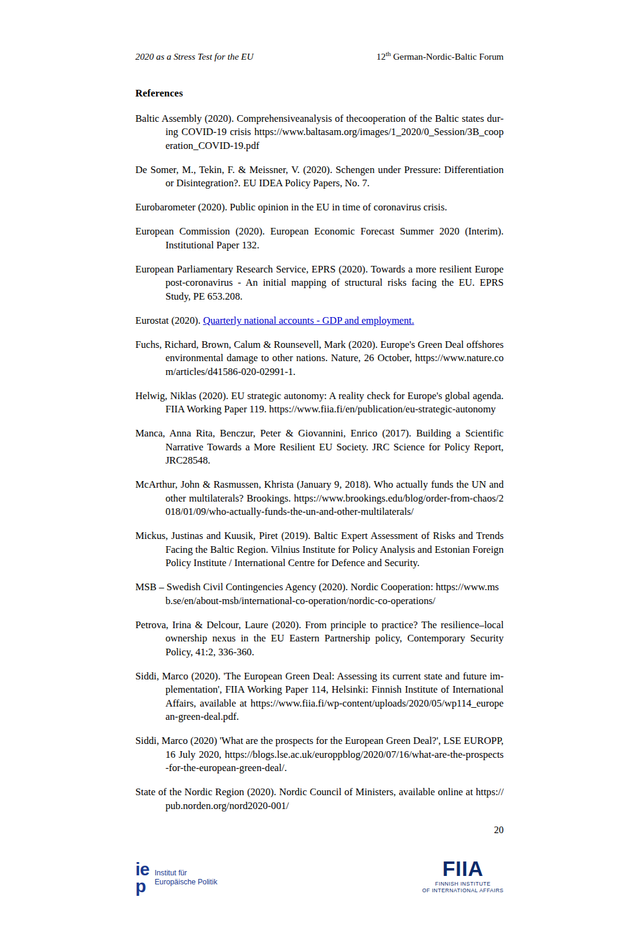2020 as a Stress Test for the EU
12th German-Nordic-Baltic Forum
References
Baltic Assembly (2020). Comprehensiveanalysis of thecooperation of the Baltic states during COVID-19 crisis https://www.baltasam.org/images/1_2020/0_Session/3B_cooperation_COVID-19.pdf
De Somer, M., Tekin, F. & Meissner, V. (2020). Schengen under Pressure: Differentiation or Disintegration?. EU IDEA Policy Papers, No. 7.
Eurobarometer (2020). Public opinion in the EU in time of coronavirus crisis.
European Commission (2020). European Economic Forecast Summer 2020 (Interim). Institutional Paper 132.
European Parliamentary Research Service, EPRS (2020). Towards a more resilient Europe post-coronavirus - An initial mapping of structural risks facing the EU. EPRS Study, PE 653.208.
Eurostat (2020). Quarterly national accounts - GDP and employment.
Fuchs, Richard, Brown, Calum & Rounsevell, Mark (2020). Europe's Green Deal offshores environmental damage to other nations. Nature, 26 October, https://www.nature.com/articles/d41586-020-02991-1.
Helwig, Niklas (2020). EU strategic autonomy: A reality check for Europe's global agenda. FIIA Working Paper 119. https://www.fiia.fi/en/publication/eu-strategic-autonomy
Manca, Anna Rita, Benczur, Peter & Giovannini, Enrico (2017). Building a Scientific Narrative Towards a More Resilient EU Society. JRC Science for Policy Report, JRC28548.
McArthur, John & Rasmussen, Khrista (January 9, 2018). Who actually funds the UN and other multilaterals? Brookings. https://www.brookings.edu/blog/order-from-chaos/2018/01/09/who-actually-funds-the-un-and-other-multilaterals/
Mickus, Justinas and Kuusik, Piret (2019). Baltic Expert Assessment of Risks and Trends Facing the Baltic Region. Vilnius Institute for Policy Analysis and Estonian Foreign Policy Institute / International Centre for Defence and Security.
MSB – Swedish Civil Contingencies Agency (2020). Nordic Cooperation: https://www.msb.se/en/about-msb/international-co-operation/nordic-co-operations/
Petrova, Irina & Delcour, Laure (2020). From principle to practice? The resilience–local ownership nexus in the EU Eastern Partnership policy, Contemporary Security Policy, 41:2, 336-360.
Siddi, Marco (2020). 'The European Green Deal: Assessing its current state and future implementation', FIIA Working Paper 114, Helsinki: Finnish Institute of International Affairs, available at https://www.fiia.fi/wp-content/uploads/2020/05/wp114_european-green-deal.pdf.
Siddi, Marco (2020) 'What are the prospects for the European Green Deal?', LSE EUROPP, 16 July 2020, https://blogs.lse.ac.uk/europpblog/2020/07/16/what-are-the-prospects-for-the-european-green-deal/.
State of the Nordic Region (2020). Nordic Council of Ministers, available online at https://pub.norden.org/nord2020-001/
20
ie
p
Institut für
Europäische Politik
FIIA
FINNISH INSTITUTE
OF INTERNATIONAL AFFAIRS